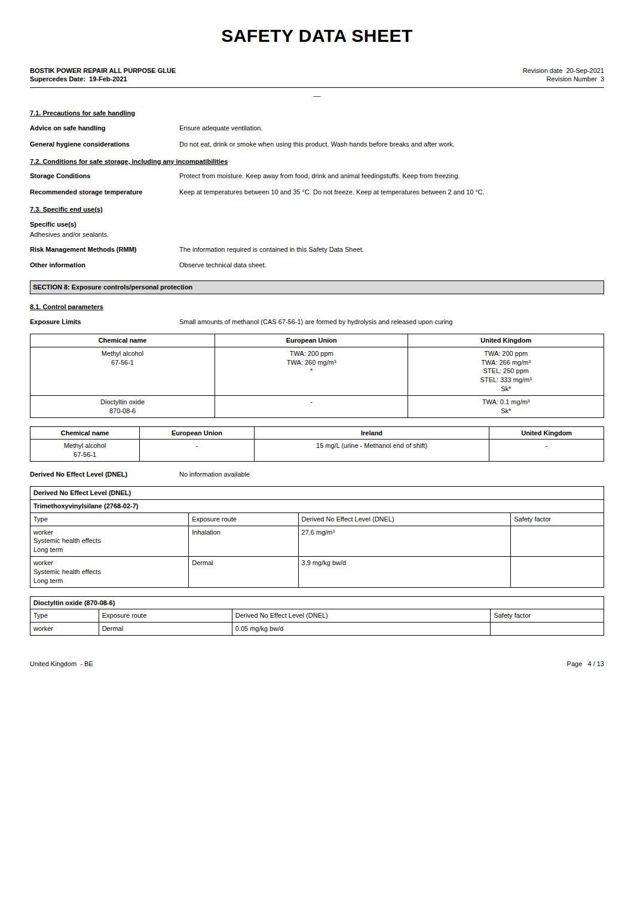SAFETY DATA SHEET
BOSTIK POWER REPAIR ALL PURPOSE GLUE
Revision date 20-Sep-2021
Supercedes Date: 19-Feb-2021
Revision Number 3
__
7.1. Precautions for safe handling
Advice on safe handling
Ensure adequate ventilation.
General hygiene considerations
Do not eat, drink or smoke when using this product. Wash hands before breaks and after work.
7.2. Conditions for safe storage, including any incompatibilities
Storage Conditions
Protect from moisture. Keep away from food, drink and animal feedingstuffs. Keep from freezing.
Recommended storage temperature
Keep at temperatures between 10 and 35 °C. Do not freeze. Keep at temperatures between 2 and 10 °C.
7.3. Specific end use(s)
Specific use(s)
Adhesives and/or sealants.
Risk Management Methods (RMM)
The information required is contained in this Safety Data Sheet.
Other information
Observe technical data sheet.
SECTION 8: Exposure controls/personal protection
8.1. Control parameters
Exposure Limits
Small amounts of methanol (CAS 67-56-1) are formed by hydrolysis and released upon curing
| Chemical name | European Union | United Kingdom |
| --- | --- | --- |
| Methyl alcohol 67-56-1 | TWA: 200 ppm TWA: 260 mg/m³ * | TWA: 200 ppm TWA: 266 mg/m³ STEL: 250 ppm STEL: 333 mg/m³ Sk* |
| Dioctyltin oxide 870-08-6 | - | TWA: 0.1 mg/m³ Sk* |
| Chemical name | European Union | Ireland | United Kingdom |
| --- | --- | --- | --- |
| Methyl alcohol 67-56-1 | - | 15 mg/L (urine - Methanol end of shift) | - |
Derived No Effect Level (DNEL)
No information available
| Derived No Effect Level (DNEL) |
| Trimethoxyvinylsilane (2768-02-7) |
| Type | Exposure route | Derived No Effect Level (DNEL) | Safety factor |
| worker Systemic health effects Long term | Inhalation | 27,6 mg/m³ | |
| worker Systemic health effects Long term | Dermal | 3,9 mg/kg bw/d | |
| Dioctyltin oxide (870-08-6) |
| Type | Exposure route | Derived No Effect Level (DNEL) | Safety factor |
| worker | Dermal | 0.05 mg/kg bw/d | |
United Kingdom - BE
Page 4 / 13